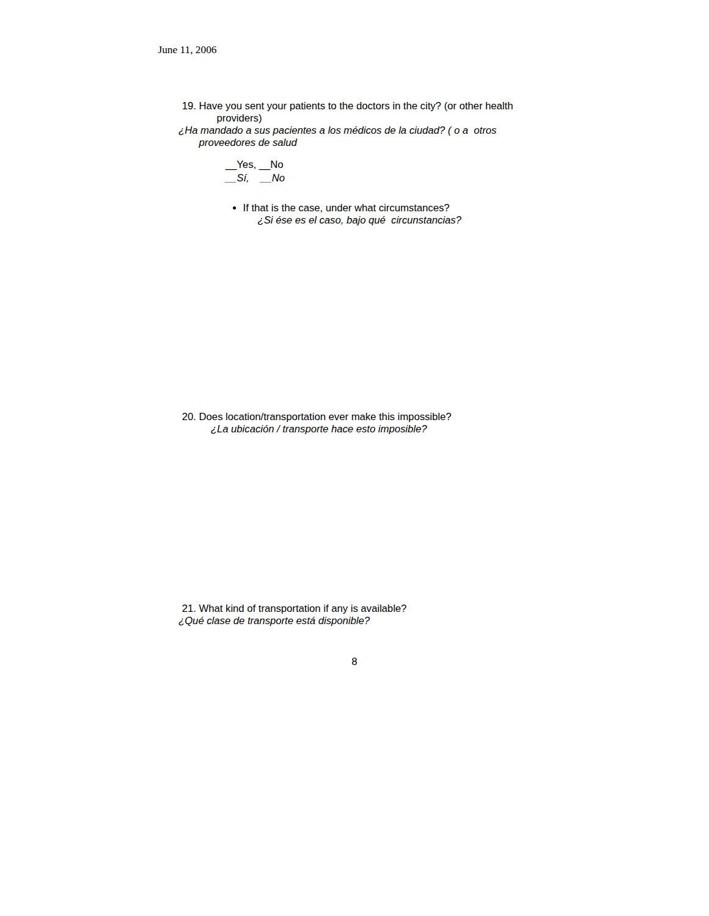June 11, 2006
Have you sent your patients to the doctors in the city? (or other health providers)
¿Ha mandado a sus pacientes a los médicos de la ciudad? ( o a otros proveedores de salud
__Yes, __No
__Sí, __No
If that is the case, under what circumstances? ¿Si ése es el caso, bajo qué circunstancias?
Does location/transportation ever make this impossible?
¿La ubicación / transporte hace esto imposible?
What kind of transportation if any is available?
¿Qué clase de transporte está disponible?
8